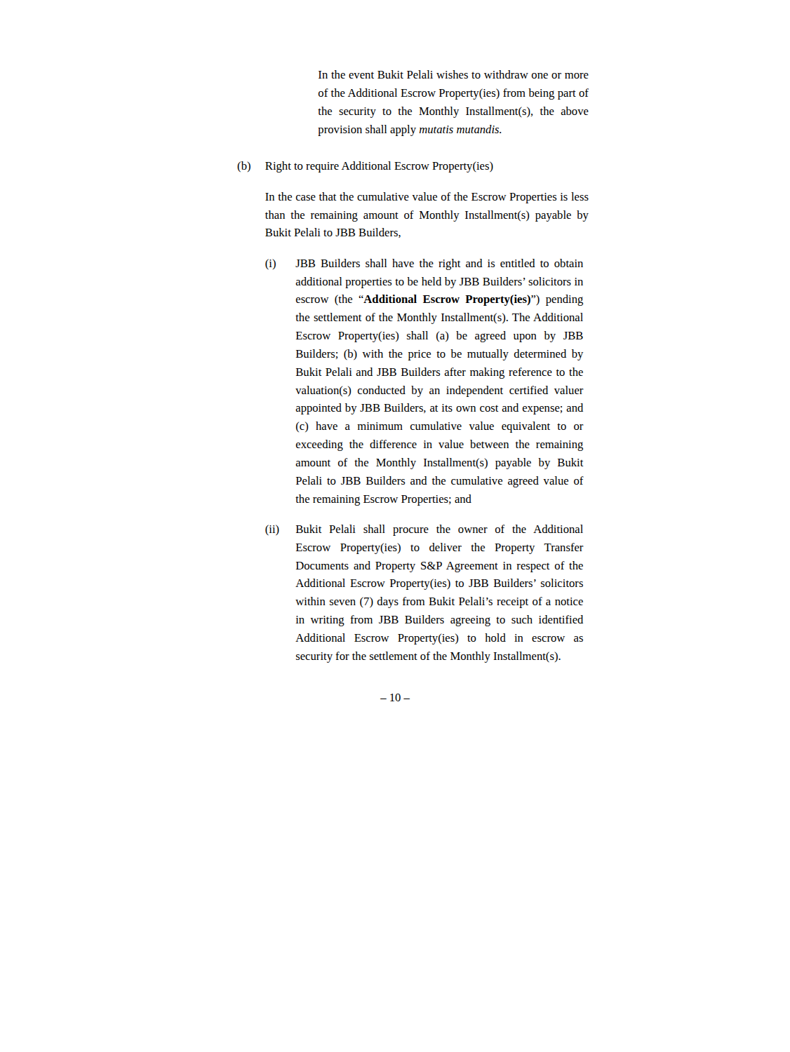In the event Bukit Pelali wishes to withdraw one or more of the Additional Escrow Property(ies) from being part of the security to the Monthly Installment(s), the above provision shall apply mutatis mutandis.
(b)
Right to require Additional Escrow Property(ies)
In the case that the cumulative value of the Escrow Properties is less than the remaining amount of Monthly Installment(s) payable by Bukit Pelali to JBB Builders,
(i)
JBB Builders shall have the right and is entitled to obtain additional properties to be held by JBB Builders’ solicitors in escrow (the “Additional Escrow Property(ies)”) pending the settlement of the Monthly Installment(s). The Additional Escrow Property(ies) shall (a) be agreed upon by JBB Builders; (b) with the price to be mutually determined by Bukit Pelali and JBB Builders after making reference to the valuation(s) conducted by an independent certified valuer appointed by JBB Builders, at its own cost and expense; and (c) have a minimum cumulative value equivalent to or exceeding the difference in value between the remaining amount of the Monthly Installment(s) payable by Bukit Pelali to JBB Builders and the cumulative agreed value of the remaining Escrow Properties; and
(ii)
Bukit Pelali shall procure the owner of the Additional Escrow Property(ies) to deliver the Property Transfer Documents and Property S&P Agreement in respect of the Additional Escrow Property(ies) to JBB Builders’ solicitors within seven (7) days from Bukit Pelali’s receipt of a notice in writing from JBB Builders agreeing to such identified Additional Escrow Property(ies) to hold in escrow as security for the settlement of the Monthly Installment(s).
– 10 –